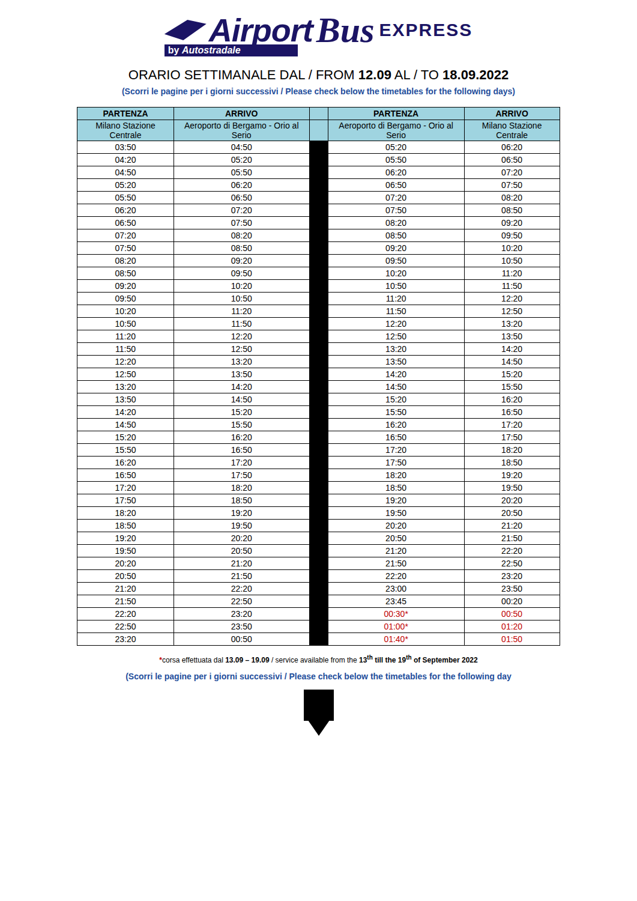Airport Bus EXPRESS by Autostradale
ORARIO SETTIMANALE DAL / FROM 12.09 AL / TO 18.09.2022
(Scorri le pagine per i giorni successivi / Please check below the timetables for the following days)
| PARTENZA | ARRIVO | | PARTENZA | ARRIVO |
| --- | --- | --- | --- | --- |
| Milano Stazione Centrale | Aeroporto di Bergamo - Orio al Serio | | Aeroporto di Bergamo - Orio al Serio | Milano Stazione Centrale |
| 03:50 | 04:50 | | 05:20 | 06:20 |
| 04:20 | 05:20 | | 05:50 | 06:50 |
| 04:50 | 05:50 | | 06:20 | 07:20 |
| 05:20 | 06:20 | | 06:50 | 07:50 |
| 05:50 | 06:50 | | 07:20 | 08:20 |
| 06:20 | 07:20 | | 07:50 | 08:50 |
| 06:50 | 07:50 | | 08:20 | 09:20 |
| 07:20 | 08:20 | | 08:50 | 09:50 |
| 07:50 | 08:50 | | 09:20 | 10:20 |
| 08:20 | 09:20 | | 09:50 | 10:50 |
| 08:50 | 09:50 | | 10:20 | 11:20 |
| 09:20 | 10:20 | | 10:50 | 11:50 |
| 09:50 | 10:50 | | 11:20 | 12:20 |
| 10:20 | 11:20 | | 11:50 | 12:50 |
| 10:50 | 11:50 | | 12:20 | 13:20 |
| 11:20 | 12:20 | | 12:50 | 13:50 |
| 11:50 | 12:50 | | 13:20 | 14:20 |
| 12:20 | 13:20 | | 13:50 | 14:50 |
| 12:50 | 13:50 | | 14:20 | 15:20 |
| 13:20 | 14:20 | | 14:50 | 15:50 |
| 13:50 | 14:50 | | 15:20 | 16:20 |
| 14:20 | 15:20 | | 15:50 | 16:50 |
| 14:50 | 15:50 | | 16:20 | 17:20 |
| 15:20 | 16:20 | | 16:50 | 17:50 |
| 15:50 | 16:50 | | 17:20 | 18:20 |
| 16:20 | 17:20 | | 17:50 | 18:50 |
| 16:50 | 17:50 | | 18:20 | 19:20 |
| 17:20 | 18:20 | | 18:50 | 19:50 |
| 17:50 | 18:50 | | 19:20 | 20:20 |
| 18:20 | 19:20 | | 19:50 | 20:50 |
| 18:50 | 19:50 | | 20:20 | 21:20 |
| 19:20 | 20:20 | | 20:50 | 21:50 |
| 19:50 | 20:50 | | 21:20 | 22:20 |
| 20:20 | 21:20 | | 21:50 | 22:50 |
| 20:50 | 21:50 | | 22:20 | 23:20 |
| 21:20 | 22:20 | | 23:00 | 23:50 |
| 21:50 | 22:50 | | 23:45 | 00:20 |
| 22:20 | 23:20 | | 00:30* | 00:50 |
| 22:50 | 23:50 | | 01:00* | 01:20 |
| 23:20 | 00:50 | | 01:40* | 01:50 |
*corsa effettuata dal 13.09 – 19.09 / service available from the 13th till the 19th of September 2022
(Scorri le pagine per i giorni successivi / Please check below the timetables for the following day